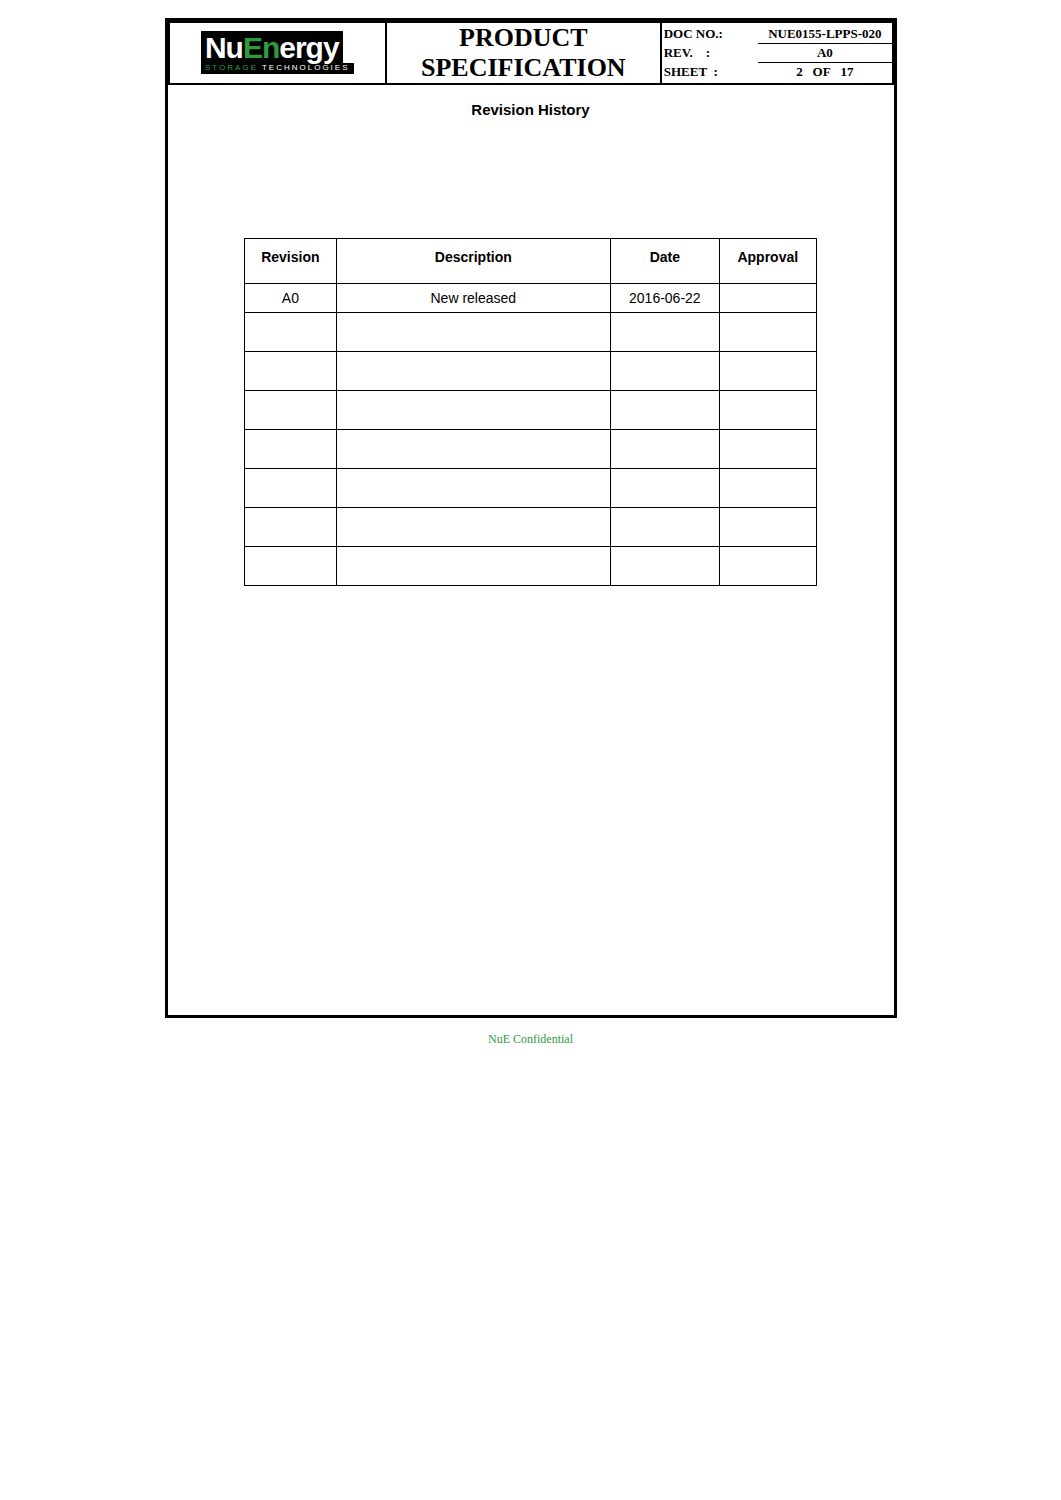| Nu En ergy STORAGE TECHNOLOGIES | PRODUCT SPECIFICATION | / DOC NO.: / NUE0155-LPPS-020 / / REV. : / A0 / / SHEET : / 2 OF 17 / |
Revision History
| Revision | Description | Date | Approval |
| --- | --- | --- | --- |
| A0 | New released | 2016-06-22 | |
NuE Confidential